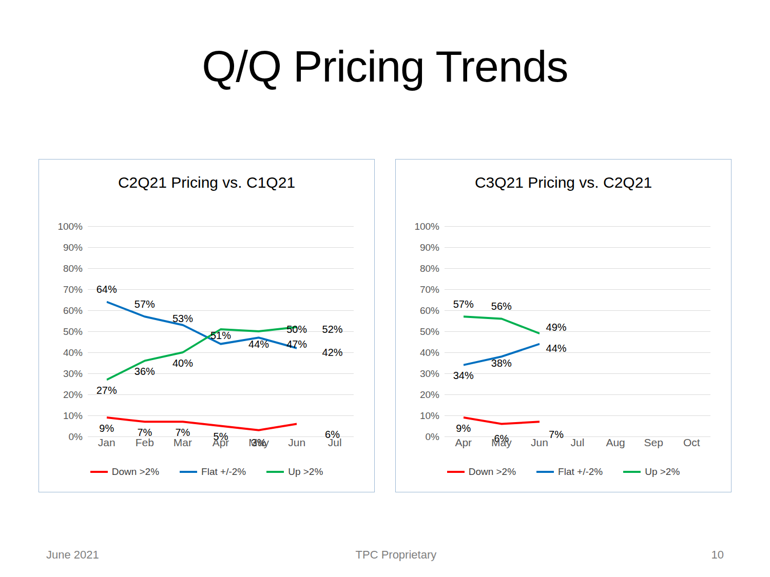Q/Q Pricing Trends
C2Q21 Pricing vs. C1Q21
100%
90%
80%
70%
60%
50%
40%
30%
20%
10%
0%
64%
57%
53%
51%
44%
50%
47%
52%
42%
27%
36%
40%
9%
7%
7%
5%
3%
6%
Jan Feb Mar Apr May Jun Jul
Down >2% Flat +/-2% Up >2%
C3Q21 Pricing vs. C2Q21
100%
90%
80%
70%
60%
50%
40%
30%
20%
10%
0%
57%
56%
49%
34%
38%
44%
9%
6%
7%
Apr May Jun Jul Aug Sep Oct
Down >2% Flat +/-2% Up >2%
June 2021
TPC Proprietary
10